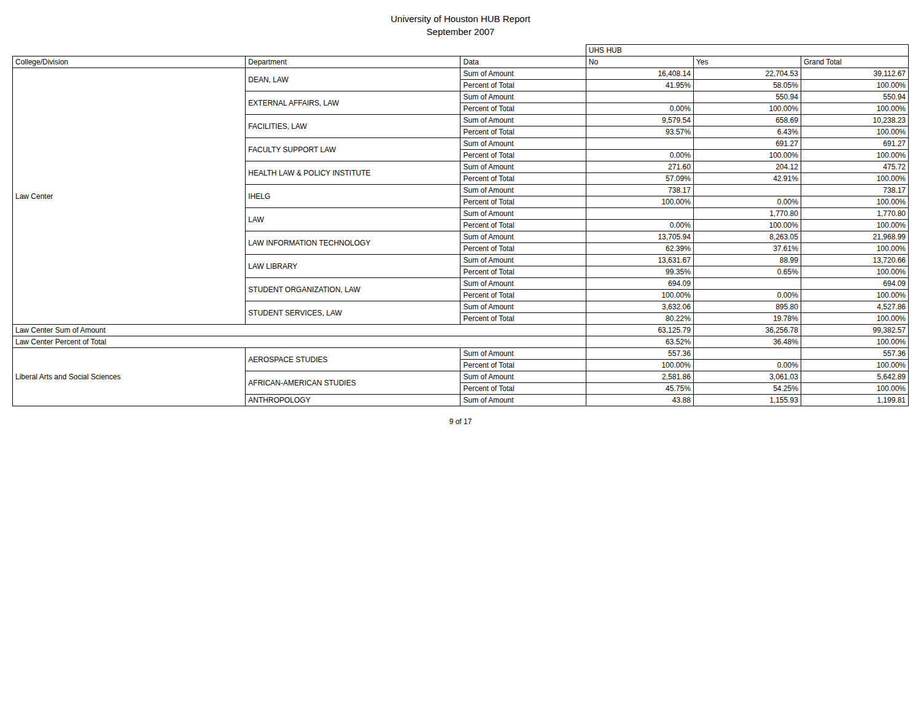University of Houston HUB Report
September 2007
| | | | UHS HUB |
| --- | --- | --- | --- |
| College/Division | Department | Data | No | Yes | Grand Total |
| Law Center | DEAN, LAW | Sum of Amount | 16,408.14 | 22,704.53 | 39,112.67 |
| Percent of Total | 41.95% | 58.05% | 100.00% |
| EXTERNAL AFFAIRS, LAW | Sum of Amount | | 550.94 | 550.94 |
| Percent of Total | 0.00% | 100.00% | 100.00% |
| FACILITIES, LAW | Sum of Amount | 9,579.54 | 658.69 | 10,238.23 |
| Percent of Total | 93.57% | 6.43% | 100.00% |
| FACULTY SUPPORT LAW | Sum of Amount | | 691.27 | 691.27 |
| Percent of Total | 0.00% | 100.00% | 100.00% |
| HEALTH LAW & POLICY INSTITUTE | Sum of Amount | 271.60 | 204.12 | 475.72 |
| Percent of Total | 57.09% | 42.91% | 100.00% |
| IHELG | Sum of Amount | 738.17 | | 738.17 |
| Percent of Total | 100.00% | 0.00% | 100.00% |
| LAW | Sum of Amount | | 1,770.80 | 1,770.80 |
| Percent of Total | 0.00% | 100.00% | 100.00% |
| LAW INFORMATION TECHNOLOGY | Sum of Amount | 13,705.94 | 8,263.05 | 21,968.99 |
| Percent of Total | 62.39% | 37.61% | 100.00% |
| LAW LIBRARY | Sum of Amount | 13,631.67 | 88.99 | 13,720.66 |
| Percent of Total | 99.35% | 0.65% | 100.00% |
| STUDENT ORGANIZATION, LAW | Sum of Amount | 694.09 | | 694.09 |
| Percent of Total | 100.00% | 0.00% | 100.00% |
| STUDENT SERVICES, LAW | Sum of Amount | 3,632.06 | 895.80 | 4,527.86 |
| Percent of Total | 80.22% | 19.78% | 100.00% |
| Law Center Sum of Amount | 63,125.79 | 36,256.78 | 99,382.57 |
| Law Center Percent of Total | 63.52% | 36.48% | 100.00% |
| Liberal Arts and Social Sciences | AEROSPACE STUDIES | Sum of Amount | 557.36 | | 557.36 |
| Percent of Total | 100.00% | 0.00% | 100.00% |
| AFRICAN-AMERICAN STUDIES | Sum of Amount | 2,581.86 | 3,061.03 | 5,642.89 |
| Percent of Total | 45.75% | 54.25% | 100.00% |
| ANTHROPOLOGY | Sum of Amount | 43.88 | 1,155.93 | 1,199.81 |
9 of 17